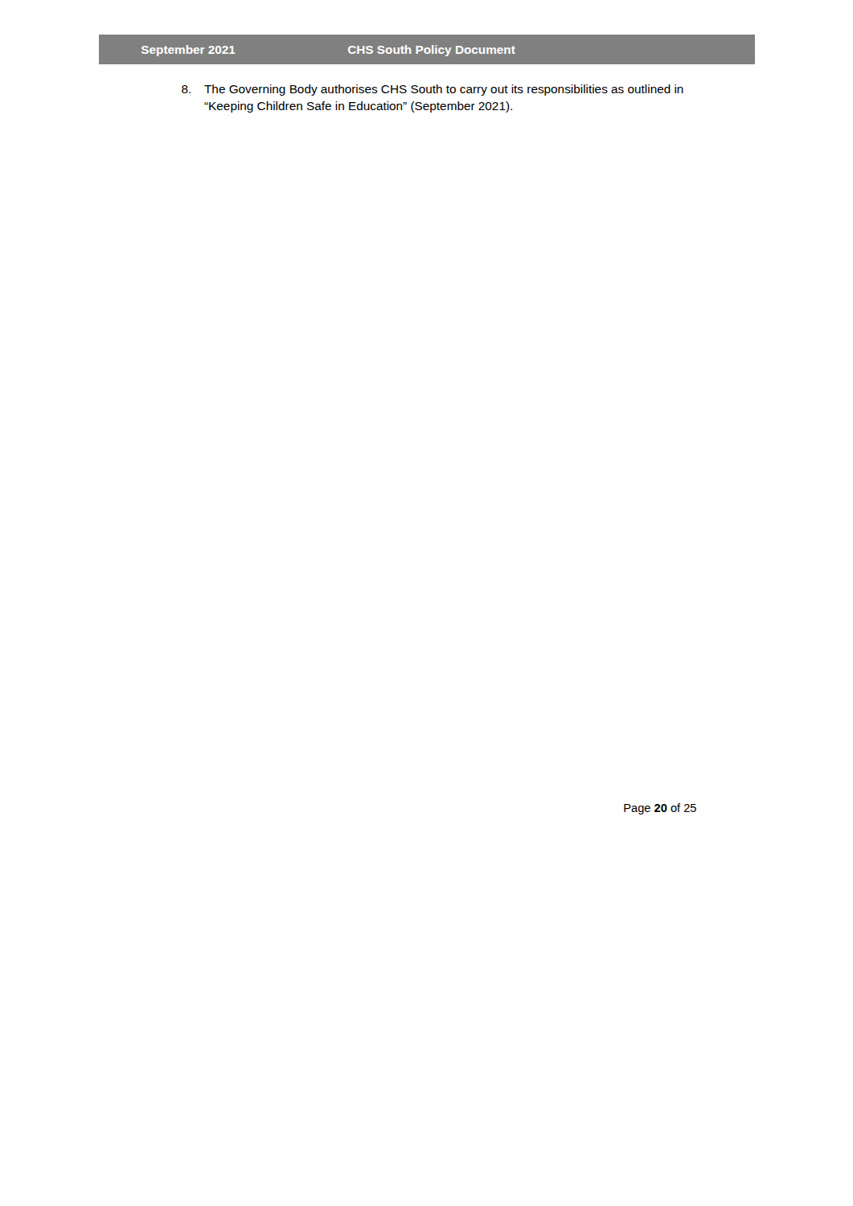September 2021
CHS South Policy Document
The Governing Body authorises CHS South to carry out its responsibilities as outlined in “Keeping Children Safe in Education” (September 2021).
Page 20 of 25